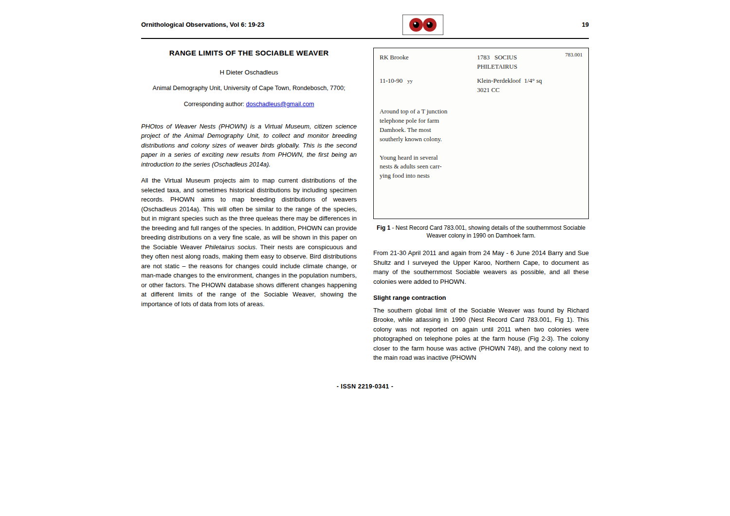Ornithological Observations, Vol 6: 19-23
19
RANGE LIMITS OF THE SOCIABLE WEAVER
H Dieter Oschadleus
Animal Demography Unit, University of Cape Town, Rondebosch, 7700;
Corresponding author: doschadleus@gmail.com
PHOtos of Weaver Nests (PHOWN) is a Virtual Museum, citizen science project of the Animal Demography Unit, to collect and monitor breeding distributions and colony sizes of weaver birds globally. This is the second paper in a series of exciting new results from PHOWN, the first being an introduction to the series (Oschadleus 2014a).
All the Virtual Museum projects aim to map current distributions of the selected taxa, and sometimes historical distributions by including specimen records. PHOWN aims to map breeding distributions of weavers (Oschadleus 2014a). This will often be similar to the range of the species, but in migrant species such as the three queleas there may be differences in the breeding and full ranges of the species. In addition, PHOWN can provide breeding distributions on a very fine scale, as will be shown in this paper on the Sociable Weaver Philetairus socius. Their nests are conspicuous and they often nest along roads, making them easy to observe. Bird distributions are not static – the reasons for changes could include climate change, or man-made changes to the environment, changes in the population numbers, or other factors. The PHOWN database shows different changes happening at different limits of the range of the Sociable Weaver, showing the importance of lots of data from lots of areas.
783.001
RK Brooke
1783 SOCIUS
PHILETAIRUS
11-10-90 yy
Klein-Perdekloof 1/4° sq
3021 CC
Around top of a T junction
telephone pole for farm
Damhoek. The most
southerly known colony.
Young heard in several
nests & adults seen carr-
ying food into nests
Fig 1 - Nest Record Card 783.001, showing details of the southernmost Sociable Weaver colony in 1990 on Damhoek farm.
From 21-30 April 2011 and again from 24 May - 6 June 2014 Barry and Sue Shultz and I surveyed the Upper Karoo, Northern Cape, to document as many of the southernmost Sociable weavers as possible, and all these colonies were added to PHOWN.
Slight range contraction
The southern global limit of the Sociable Weaver was found by Richard Brooke, while atlassing in 1990 (Nest Record Card 783.001, Fig 1). This colony was not reported on again until 2011 when two colonies were photographed on telephone poles at the farm house (Fig 2-3). The colony closer to the farm house was active (PHOWN 748), and the colony next to the main road was inactive (PHOWN
- ISSN 2219-0341 -